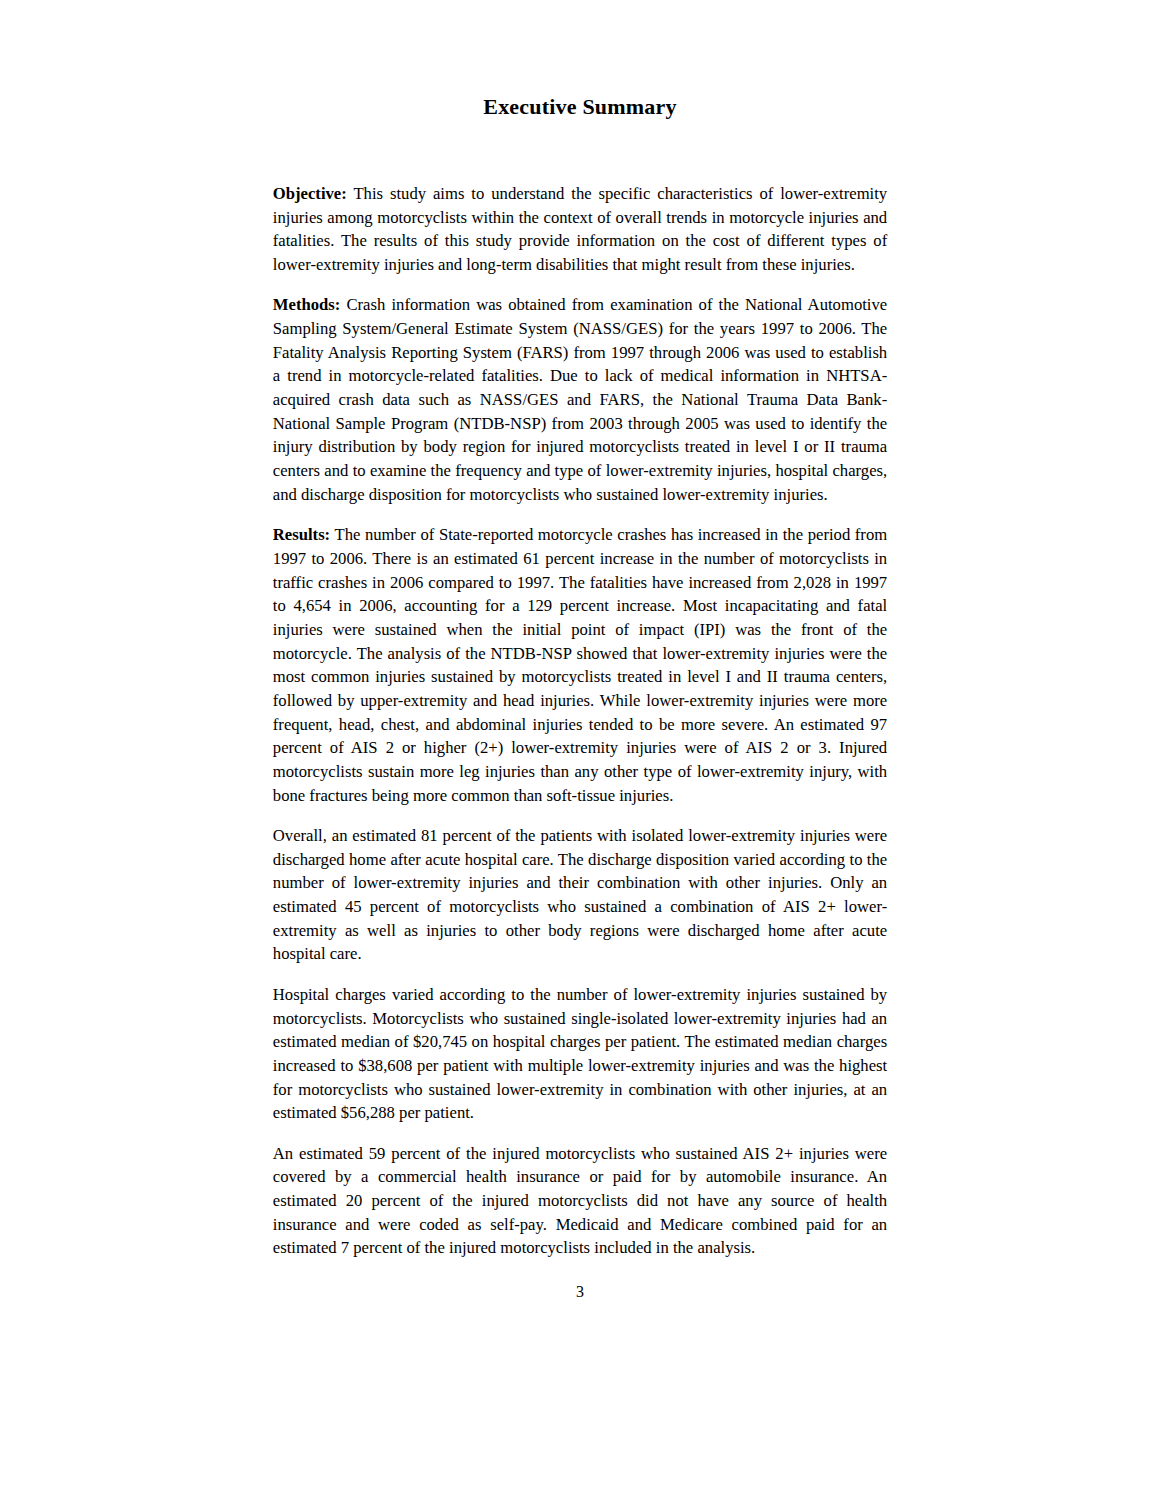Executive Summary
Objective: This study aims to understand the specific characteristics of lower-extremity injuries among motorcyclists within the context of overall trends in motorcycle injuries and fatalities. The results of this study provide information on the cost of different types of lower-extremity injuries and long-term disabilities that might result from these injuries.
Methods: Crash information was obtained from examination of the National Automotive Sampling System/General Estimate System (NASS/GES) for the years 1997 to 2006. The Fatality Analysis Reporting System (FARS) from 1997 through 2006 was used to establish a trend in motorcycle-related fatalities. Due to lack of medical information in NHTSA-acquired crash data such as NASS/GES and FARS, the National Trauma Data Bank-National Sample Program (NTDB-NSP) from 2003 through 2005 was used to identify the injury distribution by body region for injured motorcyclists treated in level I or II trauma centers and to examine the frequency and type of lower-extremity injuries, hospital charges, and discharge disposition for motorcyclists who sustained lower-extremity injuries.
Results: The number of State-reported motorcycle crashes has increased in the period from 1997 to 2006. There is an estimated 61 percent increase in the number of motorcyclists in traffic crashes in 2006 compared to 1997. The fatalities have increased from 2,028 in 1997 to 4,654 in 2006, accounting for a 129 percent increase. Most incapacitating and fatal injuries were sustained when the initial point of impact (IPI) was the front of the motorcycle. The analysis of the NTDB-NSP showed that lower-extremity injuries were the most common injuries sustained by motorcyclists treated in level I and II trauma centers, followed by upper-extremity and head injuries. While lower-extremity injuries were more frequent, head, chest, and abdominal injuries tended to be more severe. An estimated 97 percent of AIS 2 or higher (2+) lower-extremity injuries were of AIS 2 or 3. Injured motorcyclists sustain more leg injuries than any other type of lower-extremity injury, with bone fractures being more common than soft-tissue injuries.
Overall, an estimated 81 percent of the patients with isolated lower-extremity injuries were discharged home after acute hospital care. The discharge disposition varied according to the number of lower-extremity injuries and their combination with other injuries. Only an estimated 45 percent of motorcyclists who sustained a combination of AIS 2+ lower-extremity as well as injuries to other body regions were discharged home after acute hospital care.
Hospital charges varied according to the number of lower-extremity injuries sustained by motorcyclists. Motorcyclists who sustained single-isolated lower-extremity injuries had an estimated median of $20,745 on hospital charges per patient. The estimated median charges increased to $38,608 per patient with multiple lower-extremity injuries and was the highest for motorcyclists who sustained lower-extremity in combination with other injuries, at an estimated $56,288 per patient.
An estimated 59 percent of the injured motorcyclists who sustained AIS 2+ injuries were covered by a commercial health insurance or paid for by automobile insurance. An estimated 20 percent of the injured motorcyclists did not have any source of health insurance and were coded as self-pay. Medicaid and Medicare combined paid for an estimated 7 percent of the injured motorcyclists included in the analysis.
3